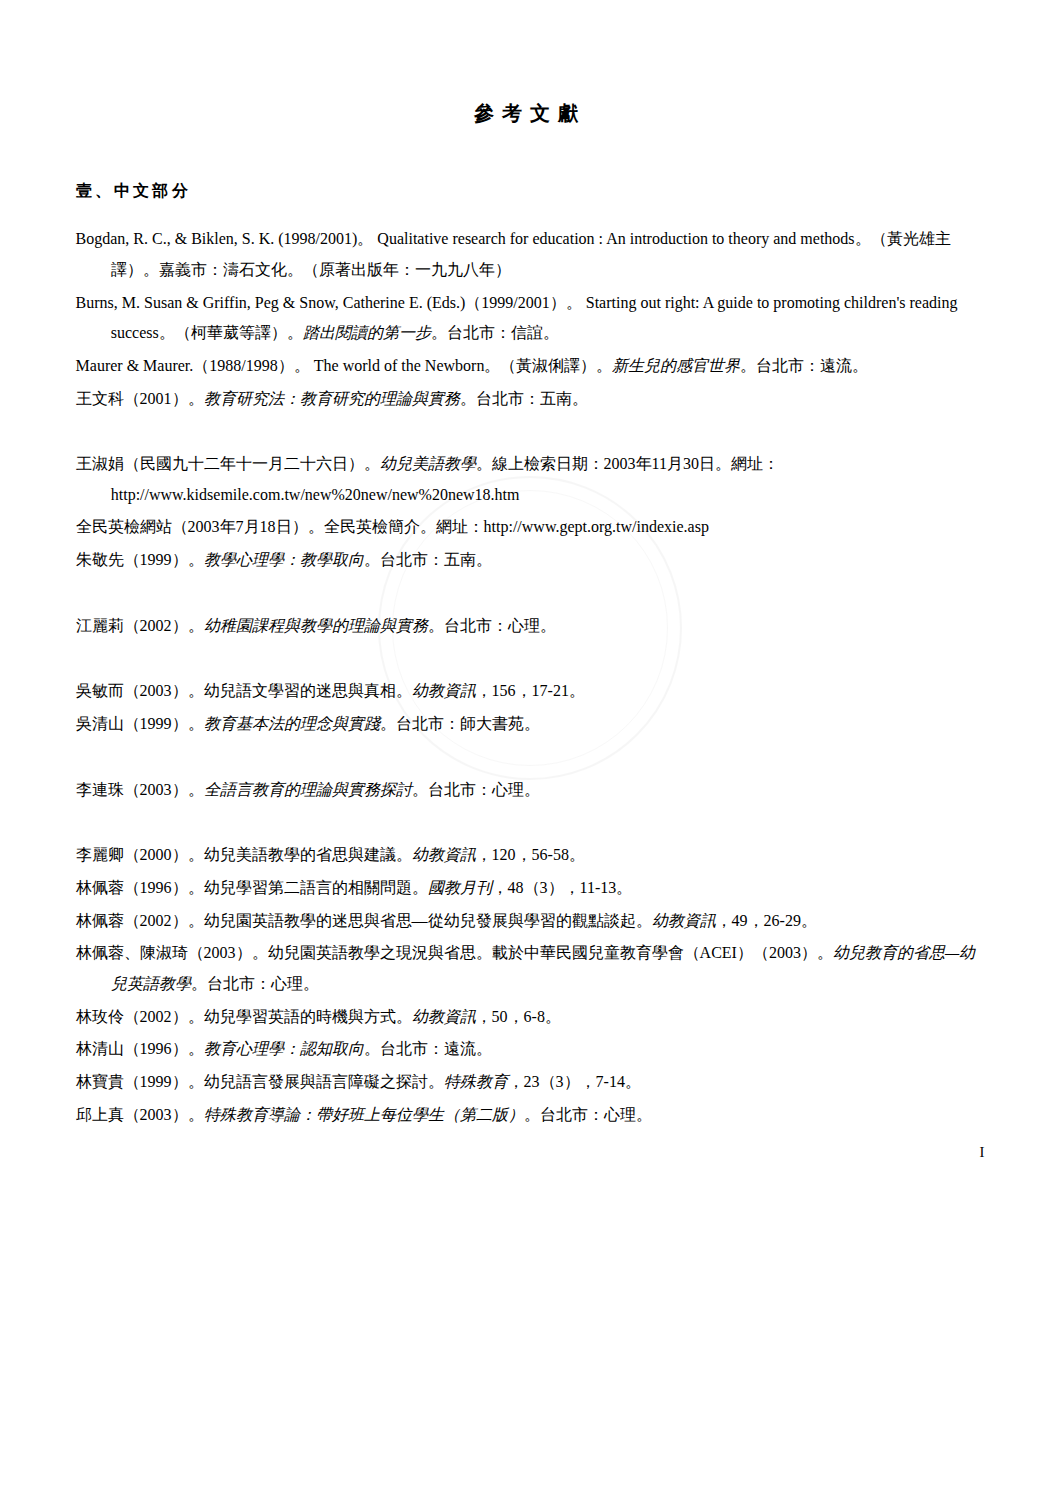參考文獻
壹、中文部分
Bogdan, R. C., & Biklen, S. K. (1998/2001)。 Qualitative research for education : An introduction to theory and methods。（黃光雄主譯）。嘉義市：濤石文化。（原著出版年：一九九八年）
Burns, M. Susan & Griffin, Peg & Snow, Catherine E. (Eds.)（1999/2001）。 Starting out right: A guide to promoting children's reading success。（柯華葳等譯）。踏出閱讀的第一步。台北市：信誼。
Maurer & Maurer.（1988/1998）。 The world of the Newborn。（黃淑俐譯）。新生兒的感官世界。台北市：遠流。
王文科（2001）。教育研究法：教育研究的理論與實務。台北市：五南。
王淑娟（民國九十二年十一月二十六日）。幼兒美語教學。線上檢索日期：2003年11月30日。網址：http://www.kidsemile.com.tw/new%20new/new%20new18.htm
全民英檢網站（2003年7月18日）。全民英檢簡介。網址：http://www.gept.org.tw/indexie.asp
朱敬先（1999）。教學心理學：教學取向。台北市：五南。
江麗莉（2002）。幼稚園課程與教學的理論與實務。台北市：心理。
吳敏而（2003）。幼兒語文學習的迷思與真相。幼教資訊，156，17-21。
吳清山（1999）。教育基本法的理念與實踐。台北市：師大書苑。
李連珠（2003）。全語言教育的理論與實務探討。台北市：心理。
李麗卿（2000）。幼兒美語教學的省思與建議。幼教資訊，120，56-58。
林佩蓉（1996）。幼兒學習第二語言的相關問題。國教月刊，48（3），11-13。
林佩蓉（2002）。幼兒園英語教學的迷思與省思—從幼兒發展與學習的觀點談起。幼教資訊，49，26-29。
林佩蓉、陳淑琦（2003）。幼兒園英語教學之現況與省思。載於中華民國兒童教育學會（ACEI）（2003）。幼兒教育的省思—幼兒英語教學。台北市：心理。
林玫伶（2002）。幼兒學習英語的時機與方式。幼教資訊，50，6-8。
林清山（1996）。教育心理學：認知取向。台北市：遠流。
林寶貴（1999）。幼兒語言發展與語言障礙之探討。特殊教育，23（3），7-14。
邱上真（2003）。特殊教育導論：帶好班上每位學生（第二版）。台北市：心理。
I